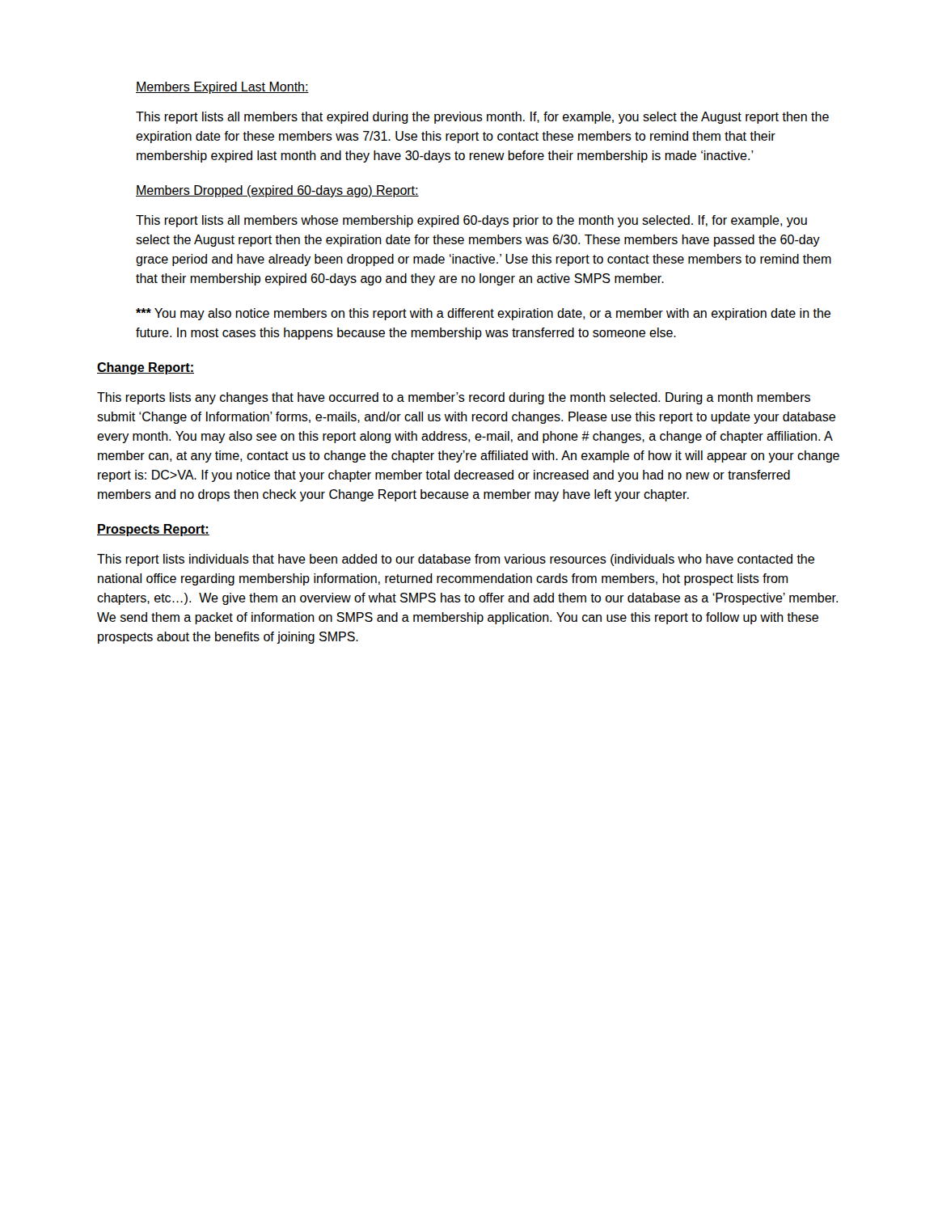Members Expired Last Month:
This report lists all members that expired during the previous month. If, for example, you select the August report then the expiration date for these members was 7/31. Use this report to contact these members to remind them that their membership expired last month and they have 30-days to renew before their membership is made ‘inactive.’
Members Dropped (expired 60-days ago) Report:
This report lists all members whose membership expired 60-days prior to the month you selected. If, for example, you select the August report then the expiration date for these members was 6/30. These members have passed the 60-day grace period and have already been dropped or made ‘inactive.’ Use this report to contact these members to remind them that their membership expired 60-days ago and they are no longer an active SMPS member.
*** You may also notice members on this report with a different expiration date, or a member with an expiration date in the future. In most cases this happens because the membership was transferred to someone else.
Change Report:
This reports lists any changes that have occurred to a member’s record during the month selected. During a month members submit ‘Change of Information’ forms, e-mails, and/or call us with record changes. Please use this report to update your database every month. You may also see on this report along with address, e-mail, and phone # changes, a change of chapter affiliation. A member can, at any time, contact us to change the chapter they’re affiliated with. An example of how it will appear on your change report is: DC>VA. If you notice that your chapter member total decreased or increased and you had no new or transferred members and no drops then check your Change Report because a member may have left your chapter.
Prospects Report:
This report lists individuals that have been added to our database from various resources (individuals who have contacted the national office regarding membership information, returned recommendation cards from members, hot prospect lists from chapters, etc…). We give them an overview of what SMPS has to offer and add them to our database as a ‘Prospective’ member. We send them a packet of information on SMPS and a membership application. You can use this report to follow up with these prospects about the benefits of joining SMPS.